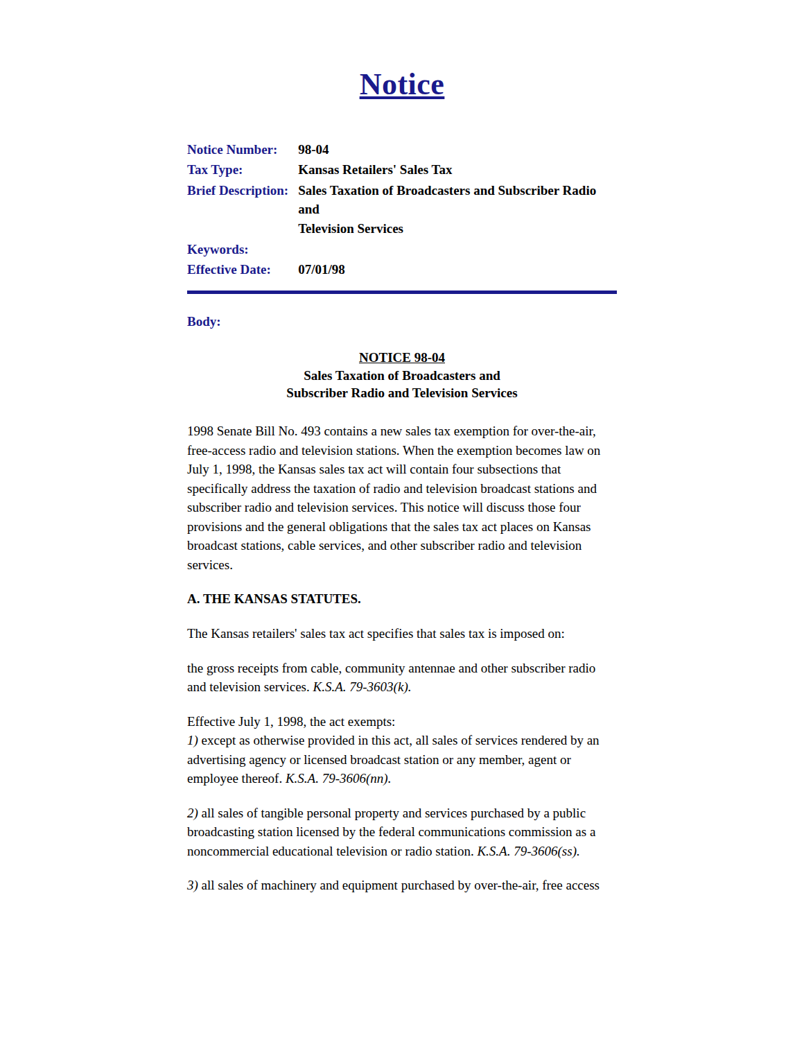Notice
| Notice Number: | 98-04 |
| Tax Type: | Kansas Retailers' Sales Tax |
| Brief Description: | Sales Taxation of Broadcasters and Subscriber Radio and Television Services |
| Keywords: | |
| Effective Date: | 07/01/98 |
Body:
NOTICE 98-04
Sales Taxation of Broadcasters and
Subscriber Radio and Television Services
1998 Senate Bill No. 493 contains a new sales tax exemption for over-the-air, free-access radio and television stations. When the exemption becomes law on July 1, 1998, the Kansas sales tax act will contain four subsections that specifically address the taxation of radio and television broadcast stations and subscriber radio and television services. This notice will discuss those four provisions and the general obligations that the sales tax act places on Kansas broadcast stations, cable services, and other subscriber radio and television services.
A. THE KANSAS STATUTES.
The Kansas retailers' sales tax act specifies that sales tax is imposed on:
the gross receipts from cable, community antennae and other subscriber radio and television services. K.S.A. 79-3603(k).
Effective July 1, 1998, the act exempts:
1) except as otherwise provided in this act, all sales of services rendered by an advertising agency or licensed broadcast station or any member, agent or employee thereof. K.S.A. 79-3606(nn).
2) all sales of tangible personal property and services purchased by a public broadcasting station licensed by the federal communications commission as a noncommercial educational television or radio station. K.S.A. 79-3606(ss).
3) all sales of machinery and equipment purchased by over-the-air, free access